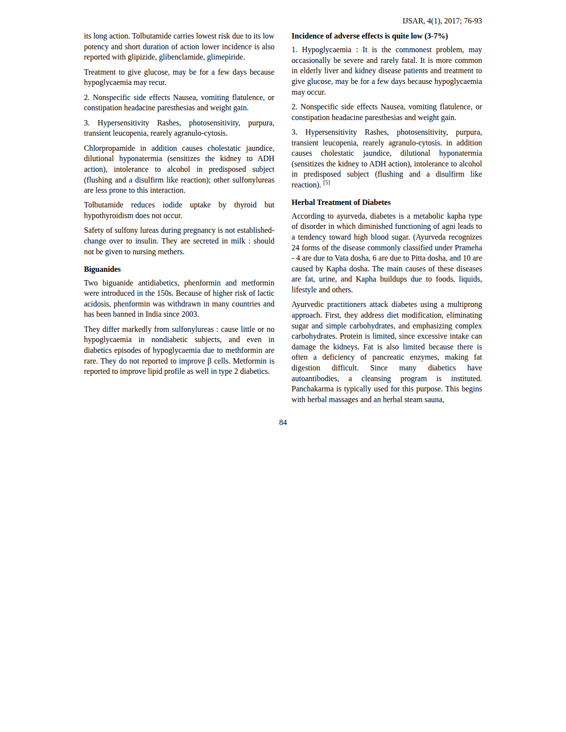IJSAR, 4(1), 2017; 76-93
its long action. Tolbutamide carries lowest risk due to its low potency and short duration of action lower incidence is also reported with glipizide, glibenclamide, glimepiride.
Treatment to give glucose, may be for a few days because hypoglycaemia may recur.
2. Nonspecific side effects Nausea, vomiting flatulence, or constipation headacine paresthesias and weight gain.
3. Hypersensitivity Rashes, photosensitivity, purpura, transient leucopenia, rearely agranulo-cytosis.
Chlorpropamide in addition causes cholestatic jaundice, dilutional hyponatermia (sensitizes the kidney to ADH action), intolerance to alcohol in predisposed subject (flushing and a disulfirm like reaction); other sulfonylureas are less prone to this interaction.
Tolbutamide reduces iodide uptake by thyroid but hypothyroidism does not occur.
Safety of sulfony lureas during pregnancy is not established-change over to insulin. They are secreted in milk : should not be given to nursing methers.
Biguanides
Two biguanide antidiabetics, phenformin and metformin were introduced in the 150s. Because of higher risk of lactic acidosis, phenformin was withdrawn in many countries and has been banned in India since 2003.
They differ markedly from sulfonylureas : cause little or no hypoglycaemia in nondiabetic subjects, and even in diabetics episodes of hypoglycaemia due to methformin are rare. They do not reported to improve β cells. Metformin is reported to improve lipid profile as well in type 2 diabetics.
Incidence of adverse effects is quite low (3-7%)
1. Hypoglycaemia : It is the commonest problem, may occasionally be severe and rarely fatal. It is more common in elderly liver and kidney disease patients and treatment to give glucose, may be for a few days because hypoglycaemia may occur.
2. Nonspecific side effects Nausea, vomiting flatulence, or constipation headacine paresthesias and weight gain.
3. Hypersensitivity Rashes, photosensitivity, purpura, transient leucopenia, rearely agranulo-cytosis. in addition causes cholestatic jaundice, dilutional hyponatermia (sensitizes the kidney to ADH action), intolerance to alcohol in predisposed subject (flushing and a disulfirm like reaction). [5]
Herbal Treatment of Diabetes
According to ayurveda, diabetes is a metabolic kapha type of disorder in which diminished functioning of agni leads to a tendency toward high blood sugar. (Ayurveda recognizes 24 forms of the disease commonly classified under Prameha - 4 are due to Vata dosha, 6 are due to Pitta dosha, and 10 are caused by Kapha dosha. The main causes of these diseases are fat, urine, and Kapha buildups due to foods, liquids, lifestyle and others.
Ayurvedic practitioners attack diabetes using a multiprong approach. First, they address diet modification, eliminating sugar and simple carbohydrates, and emphasizing complex carbohydrates. Protein is limited, since excessive intake can damage the kidneys. Fat is also limited because there is often a deficiency of pancreatic enzymes, making fat digestion difficult. Since many diabetics have autoantibodies, a cleansing program is instituted. Panchakarma is typically used for this purpose. This begins with herbal massages and an herbal steam sauna,
84